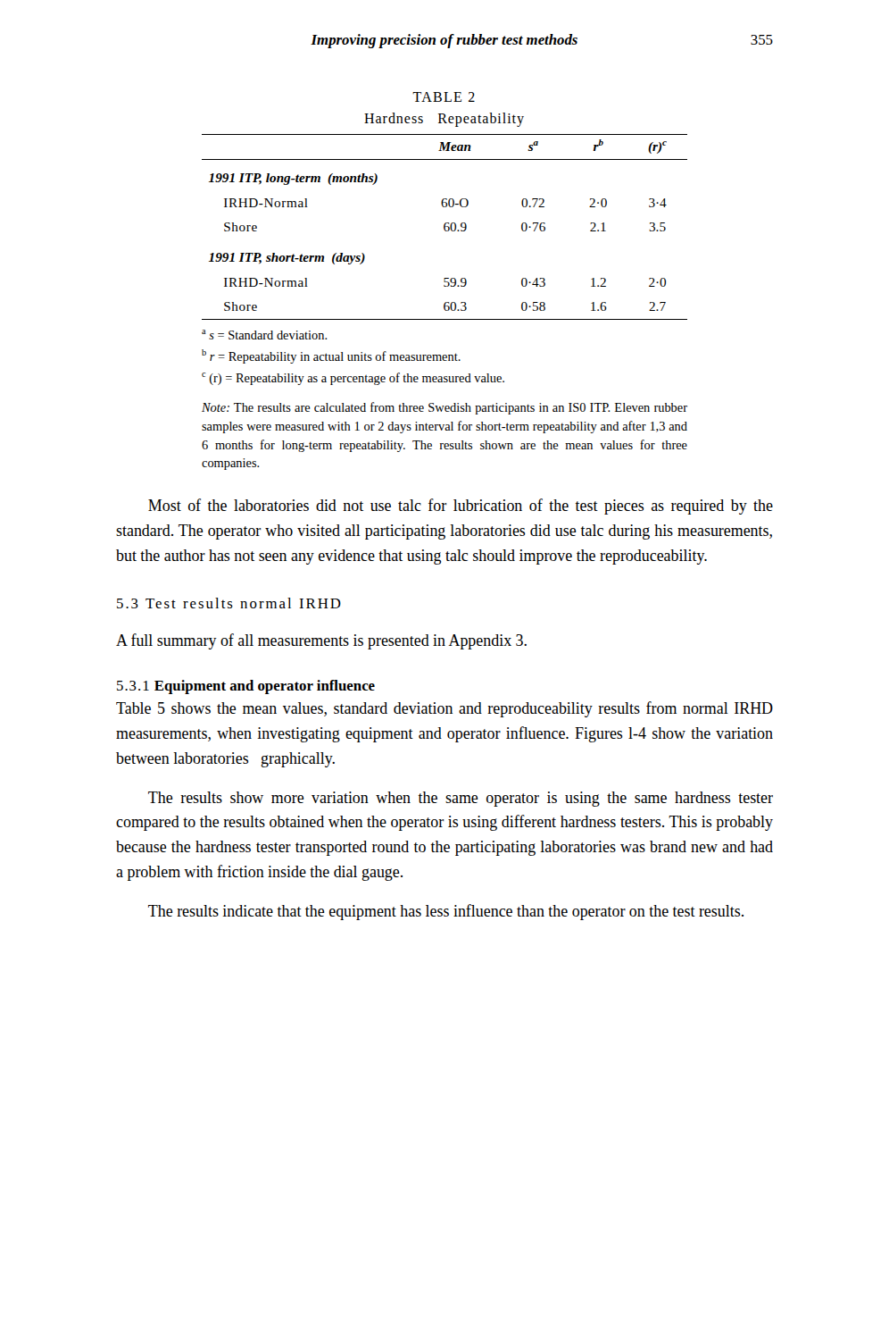Improving precision of rubber test methods 355
TABLE 2 Hardness Repeatability
| | Mean | s a | r b | ( r ) c |
| --- | --- | --- | --- | --- |
| 1991 ITP, long-term (months) |
| IRHD-Normal | 60-O | 0.72 | 2·0 | 3·4 |
| Shore | 60.9 | 0·76 | 2.1 | 3.5 |
| 1991 ITP, short-term (days) |
| IRHD-Normal | 59.9 | 0·43 | 1.2 | 2·0 |
| Shore | 60.3 | 0·58 | 1.6 | 2.7 |
a s = Standard deviation.
b r = Repeatability in actual units of measurement.
c (r) = Repeatability as a percentage of the measured value.
Note: The results are calculated from three Swedish participants in an IS0 ITP. Eleven rubber samples were measured with 1 or 2 days interval for short-term repeatability and after 1,3 and 6 months for long-term repeatability. The results shown are the mean values for three companies.
Most of the laboratories did not use talc for lubrication of the test pieces as required by the standard. The operator who visited all participating laboratories did use talc during his measurements, but the author has not seen any evidence that using talc should improve the reproduceability.
5.3 Test results normal IRHD
A full summary of all measurements is presented in Appendix 3.
5.3.1 Equipment and operator influence
Table 5 shows the mean values, standard deviation and reproduceability results from normal IRHD measurements, when investigating equipment and operator influence. Figures l-4 show the variation between laboratories graphically.
The results show more variation when the same operator is using the same hardness tester compared to the results obtained when the operator is using different hardness testers. This is probably because the hardness tester transported round to the participating laboratories was brand new and had a problem with friction inside the dial gauge.
The results indicate that the equipment has less influence than the operator on the test results.